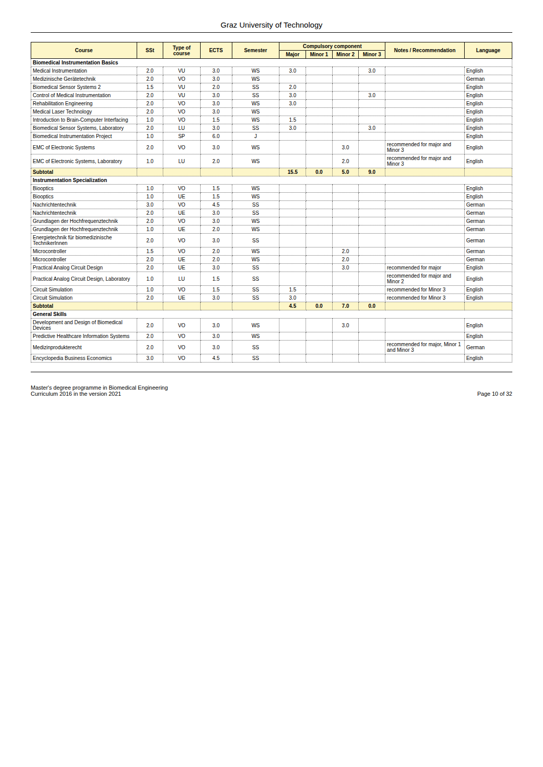Graz University of Technology
| Course | SSt | Type of course | ECTS | Semester | Compulsory component | Notes / Recommendation | Language |
| --- | --- | --- | --- | --- | --- | --- | --- |
| Major | Minor 1 | Minor 2 | Minor 3 |
| Biomedical Instrumentation Basics |
| Medical Instrumentation | 2.0 | VU | 3.0 | WS | 3.0 | | | 3.0 | | English |
| Medizinische Gerätetechnik | 2.0 | VO | 3.0 | WS | | | | | | German |
| Biomedical Sensor Systems 2 | 1.5 | VU | 2.0 | SS | 2.0 | | | | | English |
| Control of Medical Instrumentation | 2.0 | VU | 3.0 | SS | 3.0 | | | 3.0 | | English |
| Rehabilitation Engineering | 2.0 | VO | 3.0 | WS | 3.0 | | | | | English |
| Medical Laser Technology | 2.0 | VO | 3.0 | WS | | | | | | English |
| Introduction to Brain-Computer Interfacing | 1.0 | VO | 1.5 | WS | 1.5 | | | | | English |
| Biomedical Sensor Systems, Laboratory | 2.0 | LU | 3.0 | SS | 3.0 | | | 3.0 | | English |
| Biomedical Instrumentation Project | 1.0 | SP | 6.0 | J | | | | | | English |
| EMC of Electronic Systems | 2.0 | VO | 3.0 | WS | | | 3.0 | | recommended for major and Minor 3 | English |
| EMC of Electronic Systems, Laboratory | 1.0 | LU | 2.0 | WS | | | 2.0 | | recommended for major and Minor 3 | English |
| Subtotal | | | | | 15.5 | 0.0 | 5.0 | 9.0 | | |
| Instrumentation Specialization |
| Biooptics | 1.0 | VO | 1.5 | WS | | | | | | English |
| Biooptics | 1.0 | UE | 1.5 | WS | | | | | | English |
| Nachrichtentechnik | 3.0 | VO | 4.5 | SS | | | | | | German |
| Nachrichtentechnik | 2.0 | UE | 3.0 | SS | | | | | | German |
| Grundlagen der Hochfrequenztechnik | 2.0 | VO | 3.0 | WS | | | | | | German |
| Grundlagen der Hochfrequenztechnik | 1.0 | UE | 2.0 | WS | | | | | | German |
| Energietechnik für biomedizinische TechnikerInnen | 2.0 | VO | 3.0 | SS | | | | | | German |
| Microcontroller | 1.5 | VO | 2.0 | WS | | | 2.0 | | | German |
| Microcontroller | 2.0 | UE | 2.0 | WS | | | 2.0 | | | German |
| Practical Analog Circuit Design | 2.0 | UE | 3.0 | SS | | | 3.0 | | recommended for major | English |
| Practical Analog Circuit Design, Laboratory | 1.0 | LU | 1.5 | SS | | | | | recommended for major and Minor 2 | English |
| Circuit Simulation | 1.0 | VO | 1.5 | SS | 1.5 | | | | recommended for Minor 3 | English |
| Circuit Simulation | 2.0 | UE | 3.0 | SS | 3.0 | | | | recommended for Minor 3 | English |
| Subtotal | | | | | 4.5 | 0.0 | 7.0 | 0.0 | | |
| General Skills |
| Development and Design of Biomedical Devices | 2.0 | VO | 3.0 | WS | | | 3.0 | | | English |
| Predictive Healthcare Information Systems | 2.0 | VO | 3.0 | WS | | | | | | English |
| Medizinprodukterecht | 2.0 | VO | 3.0 | SS | | | | | recommended for major, Minor 1 and Minor 3 | German |
| Encyclopedia Business Economics | 3.0 | VO | 4.5 | SS | | | | | | English |
Master's degree programme in Biomedical Engineering
Curriculum 2016 in the version 2021
Page 10 of 32